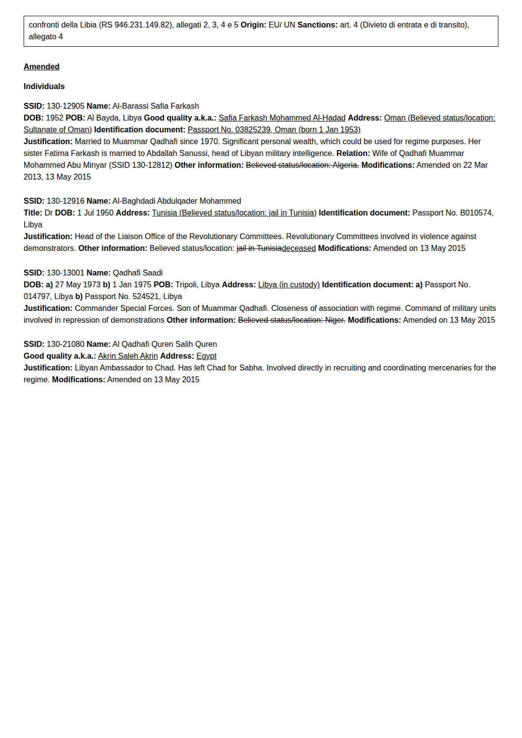confronti della Libia (RS 946.231.149.82), allegati 2, 3, 4 e 5 Origin: EU/ UN Sanctions: art. 4 (Divieto di entrata e di transito), allegato 4
Amended
Individuals
SSID: 130-12905 Name: Al-Barassi Safia Farkash
DOB: 1952 POB: Al Bayda, Libya Good quality a.k.a.: Safia Farkash Mohammed Al-Hadad Address: Oman (Believed status/location: Sultanate of Oman) Identification document: Passport No. 03825239, Oman (born 1 Jan 1953)
Justification: Married to Muammar Qadhafi since 1970. Significant personal wealth, which could be used for regime purposes. Her sister Fatima Farkash is married to Abdallah Sanussi, head of Libyan military intelligence. Relation: Wife of Qadhafi Muammar Mohammed Abu Minyar (SSID 130-12812) Other information: Believed status/location: Algeria. Modifications: Amended on 22 Mar 2013, 13 May 2015
SSID: 130-12916 Name: Al-Baghdadi Abdulqader Mohammed
Title: Dr DOB: 1 Jul 1950 Address: Tunisia (Believed status/location: jail in Tunisia) Identification document: Passport No. B010574, Libya
Justification: Head of the Liaison Office of the Revolutionary Committees. Revolutionary Committees involved in violence against demonstrators. Other information: Believed status/location: jail in Tunisiadeceased Modifications: Amended on 13 May 2015
SSID: 130-13001 Name: Qadhafi Saadi
DOB: a) 27 May 1973 b) 1 Jan 1975 POB: Tripoli, Libya Address: Libya (in custody) Identification document: a) Passport No. 014797, Libya b) Passport No. 524521, Libya
Justification: Commander Special Forces. Son of Muammar Qadhafi. Closeness of association with regime. Command of military units involved in repression of demonstrations Other information: Believed status/location: Niger. Modifications: Amended on 13 May 2015
SSID: 130-21080 Name: Al Qadhafi Quren Salih Quren
Good quality a.k.a.: Akrin Saleh Akrin Address: Egypt
Justification: Libyan Ambassador to Chad. Has left Chad for Sabha. Involved directly in recruiting and coordinating mercenaries for the regime. Modifications: Amended on 13 May 2015